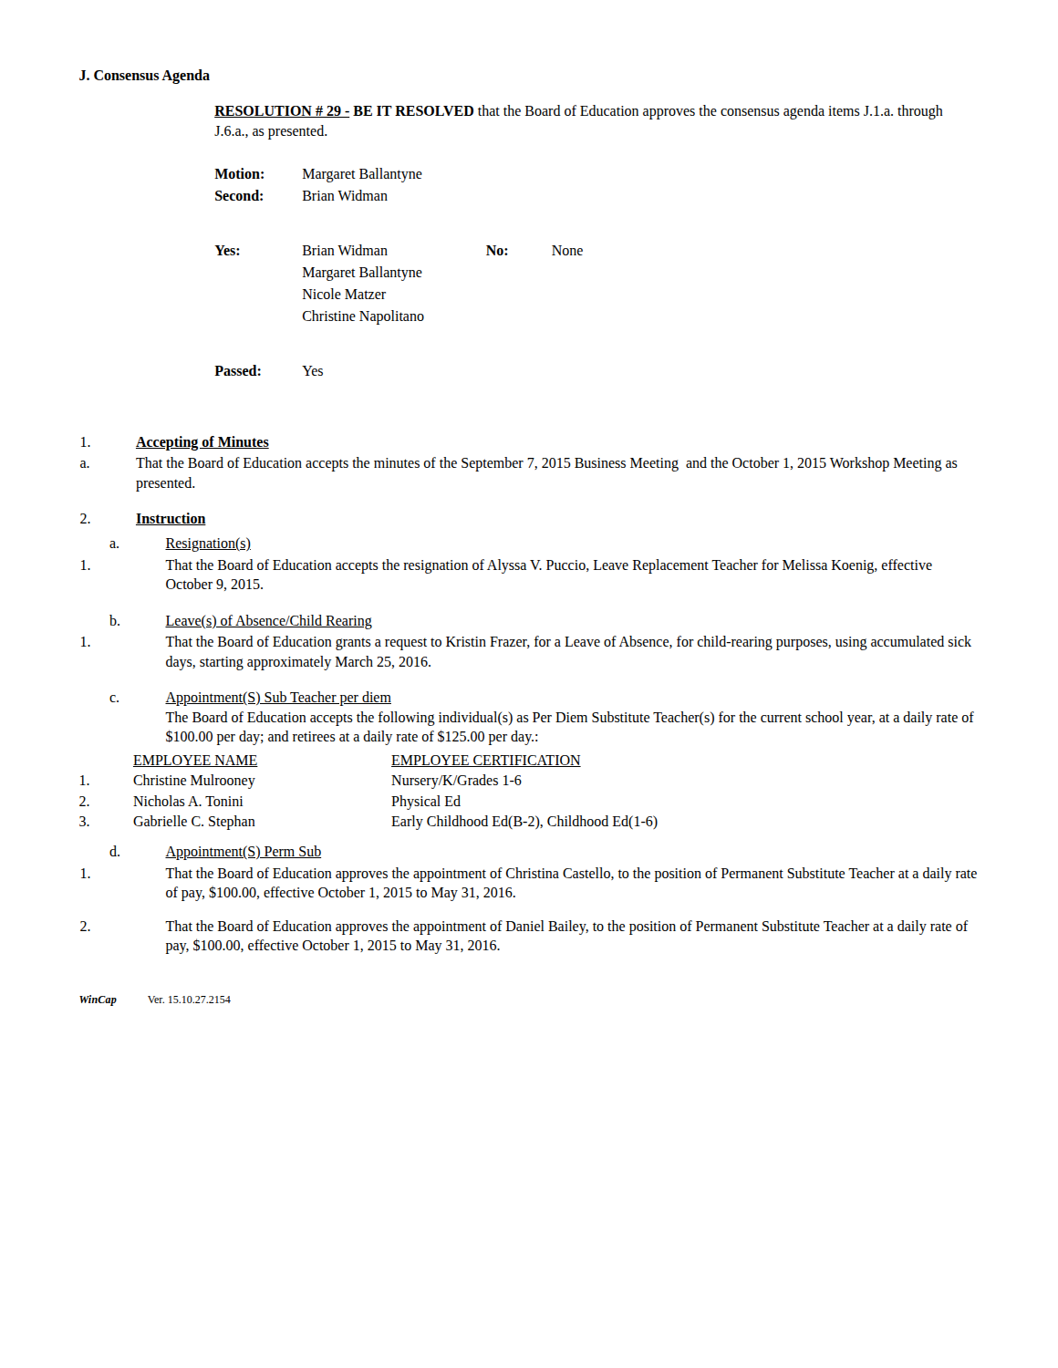J. Consensus Agenda
RESOLUTION # 29 - BE IT RESOLVED that the Board of Education approves the consensus agenda items J.1.a. through J.6.a., as presented.
| Motion: | Margaret Ballantyne | | |
| Second: | Brian Widman | | |
| Yes: | Brian Widman | No: | None |
| | Margaret Ballantyne | | |
| | Nicole Matzer | | |
| | Christine Napolitano | | |
| Passed: | Yes | | |
| 1. | Accepting of Minutes |
| a. | That the Board of Education accepts the minutes of the September 7, 2015 Business Meeting and the October 1, 2015 Workshop Meeting as presented. |
| 2. | Instruction |
| a. | Resignation(s) |
| 1. | That the Board of Education accepts the resignation of Alyssa V. Puccio, Leave Replacement Teacher for Melissa Koenig, effective October 9, 2015. |
| b. | Leave(s) of Absence/Child Rearing |
| 1. | That the Board of Education grants a request to Kristin Frazer, for a Leave of Absence, for child-rearing purposes, using accumulated sick days, starting approximately March 25, 2016. |
| c. | Appointment(S) Sub Teacher per diem The Board of Education accepts the following individual(s) as Per Diem Substitute Teacher(s) for the current school year, at a daily rate of $100.00 per day; and retirees at a daily rate of $125.00 per day.: |
| | EMPLOYEE NAME | EMPLOYEE CERTIFICATION |
| 1. | Christine Mulrooney | Nursery/K/Grades 1-6 |
| 2. | Nicholas A. Tonini | Physical Ed |
| 3. | Gabrielle C. Stephan | Early Childhood Ed(B-2), Childhood Ed(1-6) |
| d. | Appointment(S) Perm Sub |
| 1. | That the Board of Education approves the appointment of Christina Castello, to the position of Permanent Substitute Teacher at a daily rate of pay, $100.00, effective October 1, 2015 to May 31, 2016. |
| 2. | That the Board of Education approves the appointment of Daniel Bailey, to the position of Permanent Substitute Teacher at a daily rate of pay, $100.00, effective October 1, 2015 to May 31, 2016. |
WinCap Ver. 15.10.27.2154